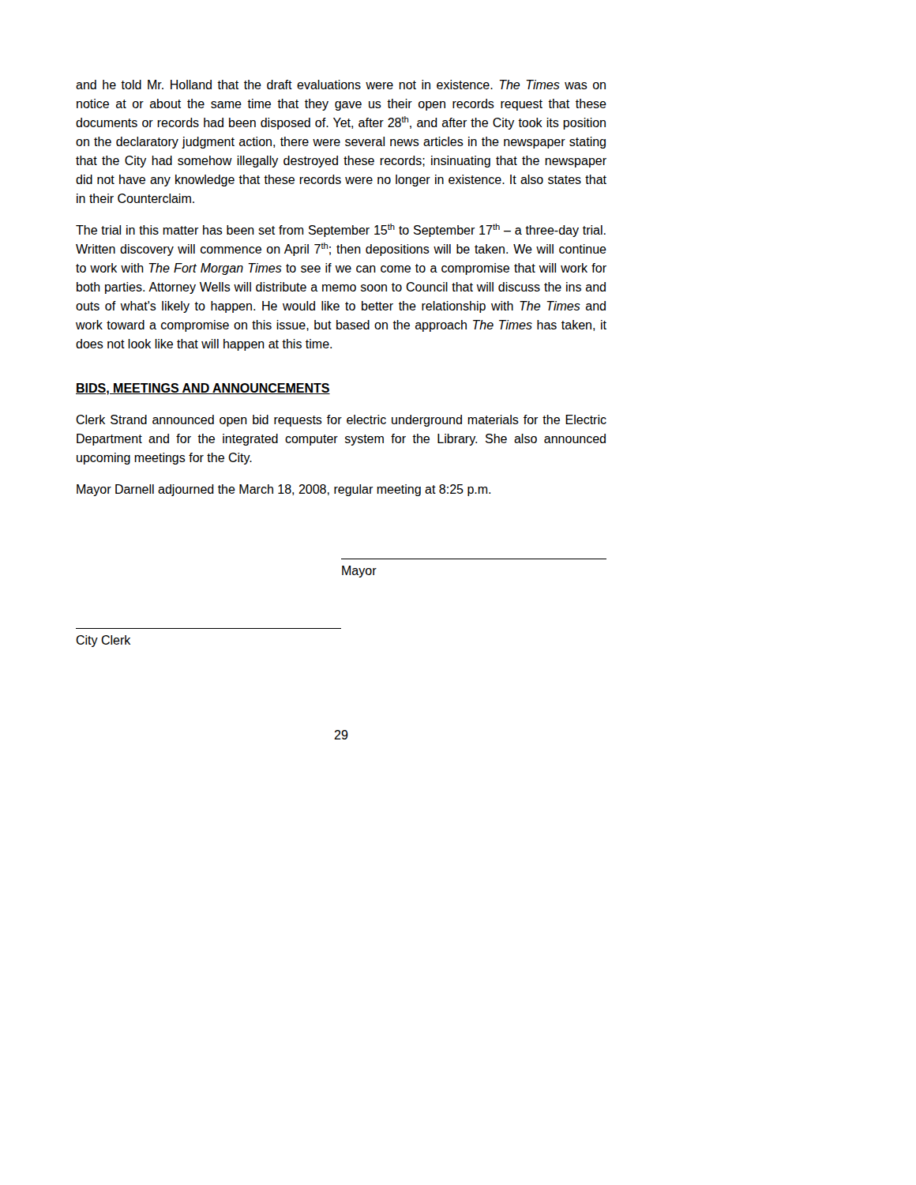and he told Mr. Holland that the draft evaluations were not in existence. The Times was on notice at or about the same time that they gave us their open records request that these documents or records had been disposed of. Yet, after 28th, and after the City took its position on the declaratory judgment action, there were several news articles in the newspaper stating that the City had somehow illegally destroyed these records; insinuating that the newspaper did not have any knowledge that these records were no longer in existence. It also states that in their Counterclaim.
The trial in this matter has been set from September 15th to September 17th – a three-day trial. Written discovery will commence on April 7th; then depositions will be taken. We will continue to work with The Fort Morgan Times to see if we can come to a compromise that will work for both parties. Attorney Wells will distribute a memo soon to Council that will discuss the ins and outs of what's likely to happen. He would like to better the relationship with The Times and work toward a compromise on this issue, but based on the approach The Times has taken, it does not look like that will happen at this time.
BIDS, MEETINGS AND ANNOUNCEMENTS
Clerk Strand announced open bid requests for electric underground materials for the Electric Department and for the integrated computer system for the Library. She also announced upcoming meetings for the City.
Mayor Darnell adjourned the March 18, 2008, regular meeting at 8:25 p.m.
Mayor
City Clerk
29